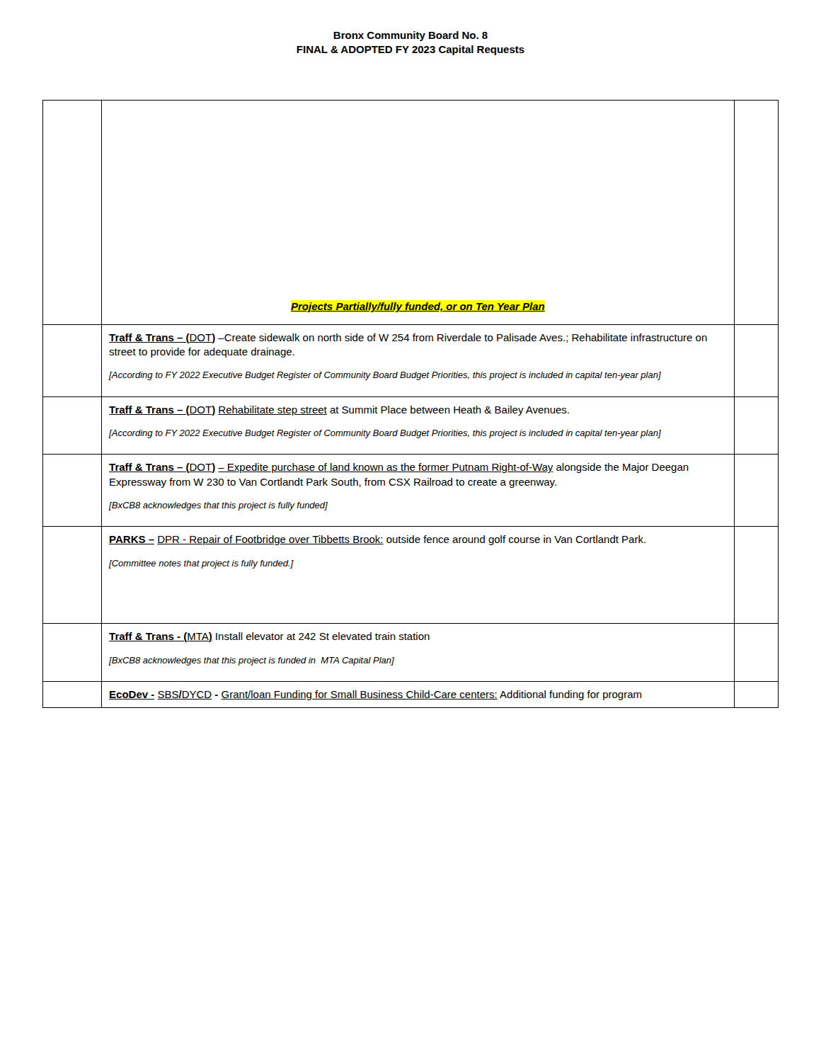Bronx Community Board No. 8 FINAL & ADOPTED FY 2023 Capital Requests
| | Projects Partially/fully funded, or on Ten Year Plan | |
| | Traff & Trans – ( DOT ) –Create sidewalk on north side of W 254 from Riverdale to Palisade Aves.; Rehabilitate infrastructure on street to provide for adequate drainage. [According to FY 2022 Executive Budget Register of Community Board Budget Priorities, this project is included in capital ten-year plan] | |
| | Traff & Trans – ( DOT ) Rehabilitate step street at Summit Place between Heath & Bailey Avenues. [According to FY 2022 Executive Budget Register of Community Board Budget Priorities, this project is included in capital ten-year plan] | |
| | Traff & Trans – ( DOT ) – Expedite purchase of land known as the former Putnam Right-of-Way alongside the Major Deegan Expressway from W 230 to Van Cortlandt Park South, from CSX Railroad to create a greenway. [BxCB8 acknowledges that this project is fully funded] | |
| | PARKS – DPR - Repair of Footbridge over Tibbetts Brook: outside fence around golf course in Van Cortlandt Park. [Committee notes that project is fully funded.] | |
| | Traff & Trans - ( MTA ) Install elevator at 242 St elevated train station [BxCB8 acknowledges that this project is funded in MTA Capital Plan] | |
| | EcoDev - SBS / DYCD - Grant/loan Funding for Small Business Child-Care centers: Additional funding for program | |